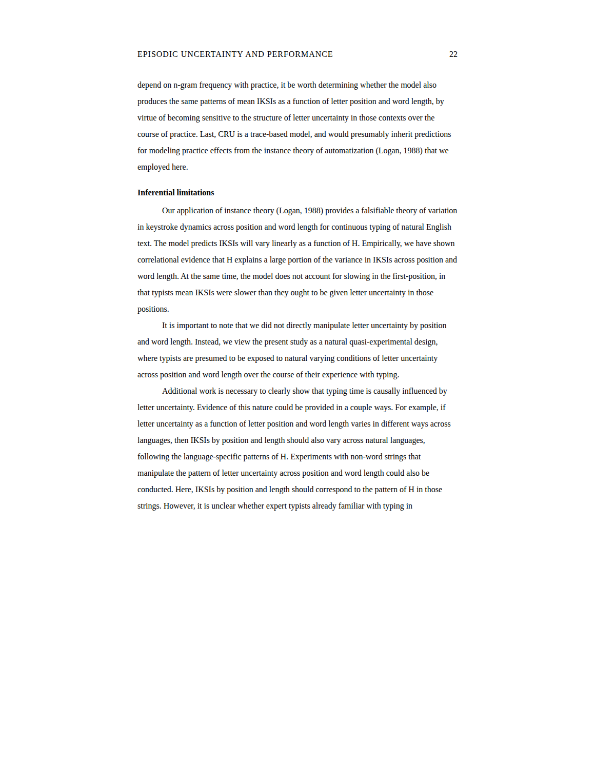Episodic uncertainty and performance 22
depend on n-gram frequency with practice, it be worth determining whether the model also produces the same patterns of mean IKSIs as a function of letter position and word length, by virtue of becoming sensitive to the structure of letter uncertainty in those contexts over the course of practice. Last, CRU is a trace-based model, and would presumably inherit predictions for modeling practice effects from the instance theory of automatization (Logan, 1988) that we employed here.
Inferential limitations
Our application of instance theory (Logan, 1988) provides a falsifiable theory of variation in keystroke dynamics across position and word length for continuous typing of natural English text. The model predicts IKSIs will vary linearly as a function of H. Empirically, we have shown correlational evidence that H explains a large portion of the variance in IKSIs across position and word length. At the same time, the model does not account for slowing in the first-position, in that typists mean IKSIs were slower than they ought to be given letter uncertainty in those positions.
It is important to note that we did not directly manipulate letter uncertainty by position and word length. Instead, we view the present study as a natural quasi-experimental design, where typists are presumed to be exposed to natural varying conditions of letter uncertainty across position and word length over the course of their experience with typing.
Additional work is necessary to clearly show that typing time is causally influenced by letter uncertainty. Evidence of this nature could be provided in a couple ways. For example, if letter uncertainty as a function of letter position and word length varies in different ways across languages, then IKSIs by position and length should also vary across natural languages, following the language-specific patterns of H. Experiments with non-word strings that manipulate the pattern of letter uncertainty across position and word length could also be conducted. Here, IKSIs by position and length should correspond to the pattern of H in those strings. However, it is unclear whether expert typists already familiar with typing in